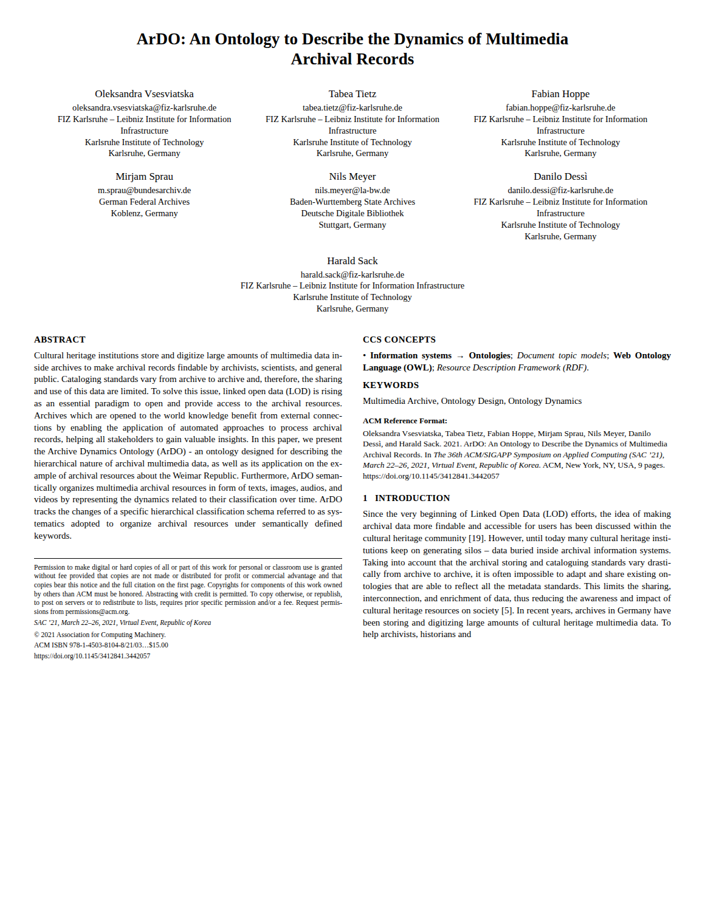ArDO: An Ontology to Describe the Dynamics of Multimedia
Archival Records
Oleksandra Vsesviatska
oleksandra.vsesviatska@fiz-karlsruhe.de
FIZ Karlsruhe – Leibniz Institute for Information Infrastructure
Karlsruhe Institute of Technology
Karlsruhe, Germany
Tabea Tietz
tabea.tietz@fiz-karlsruhe.de
FIZ Karlsruhe – Leibniz Institute for Information Infrastructure
Karlsruhe Institute of Technology
Karlsruhe, Germany
Fabian Hoppe
fabian.hoppe@fiz-karlsruhe.de
FIZ Karlsruhe – Leibniz Institute for Information Infrastructure
Karlsruhe Institute of Technology
Karlsruhe, Germany
Mirjam Sprau
m.sprau@bundesarchiv.de
German Federal Archives
Koblenz, Germany
Nils Meyer
nils.meyer@la-bw.de
Baden-Wurttemberg State Archives
Deutsche Digitale Bibliothek
Stuttgart, Germany
Danilo Dessì
danilo.dessi@fiz-karlsruhe.de
FIZ Karlsruhe – Leibniz Institute for Information Infrastructure
Karlsruhe Institute of Technology
Karlsruhe, Germany
Harald Sack
harald.sack@fiz-karlsruhe.de
FIZ Karlsruhe – Leibniz Institute for Information Infrastructure
Karlsruhe Institute of Technology
Karlsruhe, Germany
Abstract
Cultural heritage institutions store and digitize large amounts of multimedia data inside archives to make archival records findable by archivists, scientists, and general public. Cataloging standards vary from archive to archive and, therefore, the sharing and use of this data are limited. To solve this issue, linked open data (LOD) is rising as an essential paradigm to open and provide access to the archival resources. Archives which are opened to the world knowledge benefit from external connections by enabling the application of automated approaches to process archival records, helping all stakeholders to gain valuable insights. In this paper, we present the Archive Dynamics Ontology (ArDO) - an ontology designed for describing the hierarchical nature of archival multimedia data, as well as its application on the example of archival resources about the Weimar Republic. Furthermore, ArDO semantically organizes multimedia archival resources in form of texts, images, audios, and videos by representing the dynamics related to their classification over time. ArDO tracks the changes of a specific hierarchical classification schema referred to as systematics adopted to organize archival resources under semantically defined keywords.
Permission to make digital or hard copies of all or part of this work for personal or classroom use is granted without fee provided that copies are not made or distributed for profit or commercial advantage and that copies bear this notice and the full citation on the first page. Copyrights for components of this work owned by others than ACM must be honored. Abstracting with credit is permitted. To copy otherwise, or republish, to post on servers or to redistribute to lists, requires prior specific permission and/or a fee. Request permissions from permissions@acm.org.
SAC ’21, March 22–26, 2021, Virtual Event, Republic of Korea
© 2021 Association for Computing Machinery.
ACM ISBN 978-1-4503-8104-8/21/03…$15.00
https://doi.org/10.1145/3412841.3442057
CCS CONCEPTS
• Information systems → Ontologies; Document topic models; Web Ontology Language (OWL); Resource Description Framework (RDF).
KEYWORDS
Multimedia Archive, Ontology Design, Ontology Dynamics
ACM Reference Format: Oleksandra Vsesviatska, Tabea Tietz, Fabian Hoppe, Mirjam Sprau, Nils Meyer, Danilo Dessì, and Harald Sack. 2021. ArDO: An Ontology to Describe the Dynamics of Multimedia Archival Records. In The 36th ACM/SIGAPP Symposium on Applied Computing (SAC ’21), March 22–26, 2021, Virtual Event, Republic of Korea. ACM, New York, NY, USA, 9 pages. https://doi.org/10.1145/3412841.3442057
1 INTRODUCTION
Since the very beginning of Linked Open Data (LOD) efforts, the idea of making archival data more findable and accessible for users has been discussed within the cultural heritage community [19]. However, until today many cultural heritage institutions keep on generating silos – data buried inside archival information systems. Taking into account that the archival storing and cataloguing standards vary drastically from archive to archive, it is often impossible to adapt and share existing ontologies that are able to reflect all the metadata standards. This limits the sharing, interconnection, and enrichment of data, thus reducing the awareness and impact of cultural heritage resources on society [5]. In recent years, archives in Germany have been storing and digitizing large amounts of cultural heritage multimedia data. To help archivists, historians and